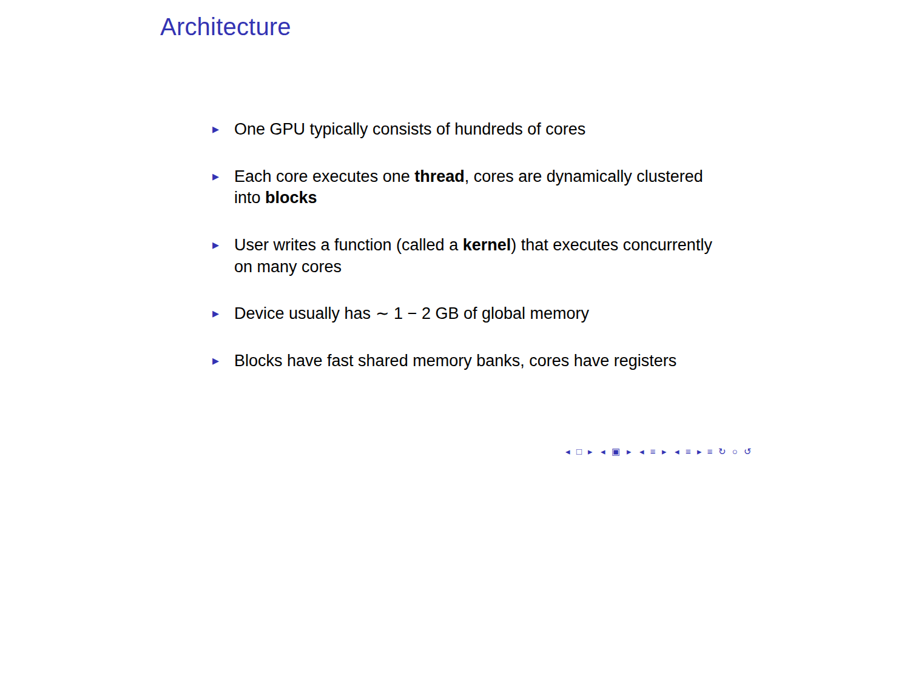Architecture
One GPU typically consists of hundreds of cores
Each core executes one thread, cores are dynamically clustered into blocks
User writes a function (called a kernel) that executes concurrently on many cores
Device usually has ∼ 1 − 2 GB of global memory
Blocks have fast shared memory banks, cores have registers
◂ □ ▸ ◂ ▣ ▸ ◂ ≡ ▸ ◂ ≡ ▸≡↻ ○ ↺